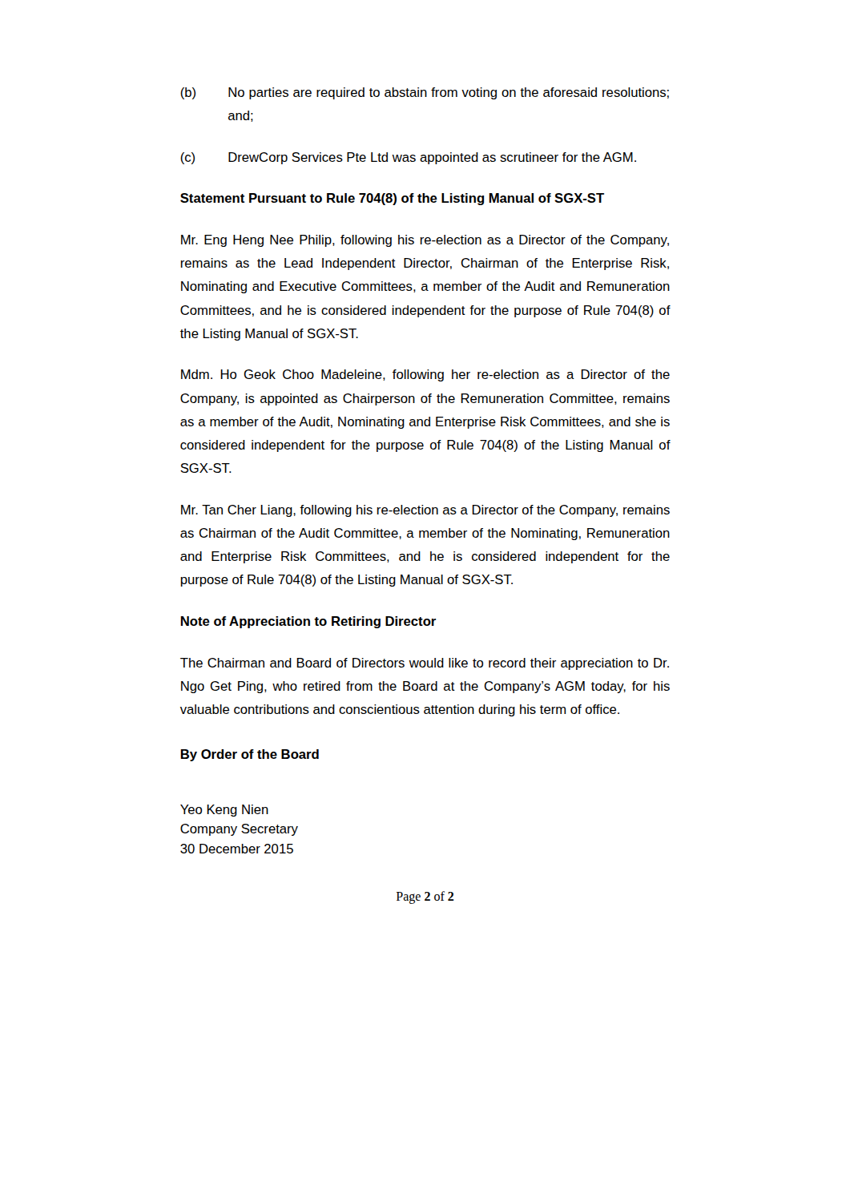(b)
No parties are required to abstain from voting on the aforesaid resolutions; and;
(c)
DrewCorp Services Pte Ltd was appointed as scrutineer for the AGM.
Statement Pursuant to Rule 704(8) of the Listing Manual of SGX-ST
Mr. Eng Heng Nee Philip, following his re-election as a Director of the Company, remains as the Lead Independent Director, Chairman of the Enterprise Risk, Nominating and Executive Committees, a member of the Audit and Remuneration Committees, and he is considered independent for the purpose of Rule 704(8) of the Listing Manual of SGX-ST.
Mdm. Ho Geok Choo Madeleine, following her re-election as a Director of the Company, is appointed as Chairperson of the Remuneration Committee, remains as a member of the Audit, Nominating and Enterprise Risk Committees, and she is considered independent for the purpose of Rule 704(8) of the Listing Manual of SGX-ST.
Mr. Tan Cher Liang, following his re-election as a Director of the Company, remains as Chairman of the Audit Committee, a member of the Nominating, Remuneration and Enterprise Risk Committees, and he is considered independent for the purpose of Rule 704(8) of the Listing Manual of SGX-ST.
Note of Appreciation to Retiring Director
The Chairman and Board of Directors would like to record their appreciation to Dr. Ngo Get Ping, who retired from the Board at the Company’s AGM today, for his valuable contributions and conscientious attention during his term of office.
By Order of the Board
Yeo Keng Nien
Company Secretary
30 December 2015
Page 2 of 2